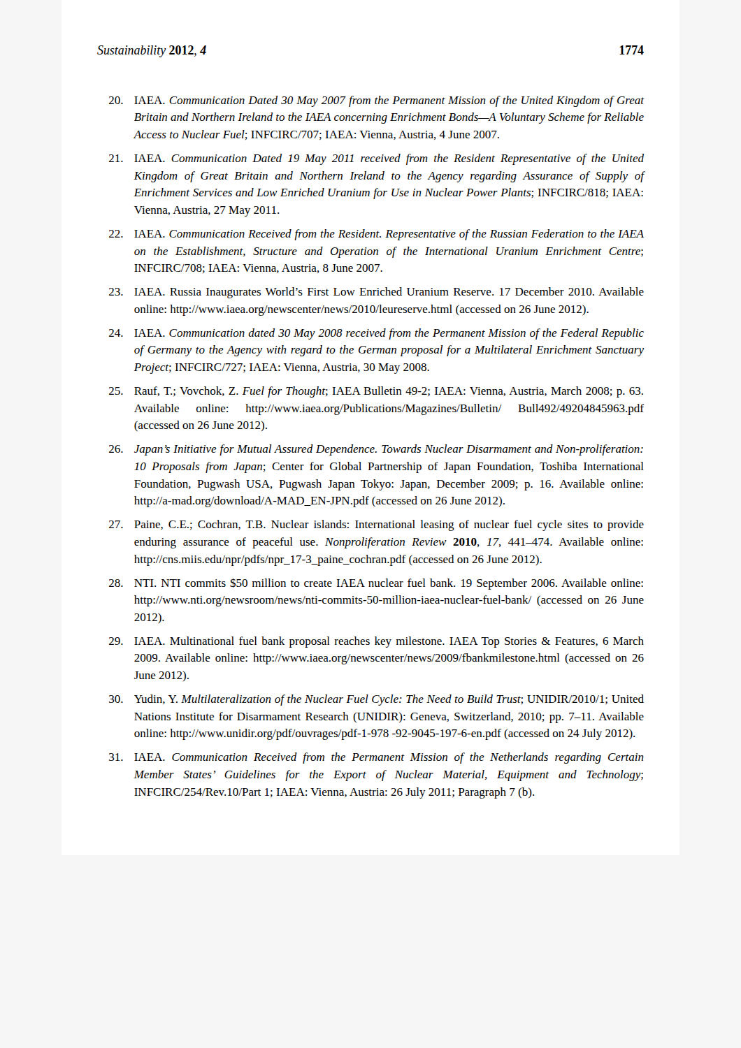Sustainability 2012, 4
1774
20. IAEA. Communication Dated 30 May 2007 from the Permanent Mission of the United Kingdom of Great Britain and Northern Ireland to the IAEA concerning Enrichment Bonds—A Voluntary Scheme for Reliable Access to Nuclear Fuel; INFCIRC/707; IAEA: Vienna, Austria, 4 June 2007.
21. IAEA. Communication Dated 19 May 2011 received from the Resident Representative of the United Kingdom of Great Britain and Northern Ireland to the Agency regarding Assurance of Supply of Enrichment Services and Low Enriched Uranium for Use in Nuclear Power Plants; INFCIRC/818; IAEA: Vienna, Austria, 27 May 2011.
22. IAEA. Communication Received from the Resident. Representative of the Russian Federation to the IAEA on the Establishment, Structure and Operation of the International Uranium Enrichment Centre; INFCIRC/708; IAEA: Vienna, Austria, 8 June 2007.
23. IAEA. Russia Inaugurates World’s First Low Enriched Uranium Reserve. 17 December 2010. Available online: http://www.iaea.org/newscenter/news/2010/leureserve.html (accessed on 26 June 2012).
24. IAEA. Communication dated 30 May 2008 received from the Permanent Mission of the Federal Republic of Germany to the Agency with regard to the German proposal for a Multilateral Enrichment Sanctuary Project; INFCIRC/727; IAEA: Vienna, Austria, 30 May 2008.
25. Rauf, T.; Vovchok, Z. Fuel for Thought; IAEA Bulletin 49-2; IAEA: Vienna, Austria, March 2008; p. 63. Available online: http://www.iaea.org/Publications/Magazines/Bulletin/ Bull492/49204845963.pdf (accessed on 26 June 2012).
26. Japan’s Initiative for Mutual Assured Dependence. Towards Nuclear Disarmament and Non-proliferation: 10 Proposals from Japan; Center for Global Partnership of Japan Foundation, Toshiba International Foundation, Pugwash USA, Pugwash Japan Tokyo: Japan, December 2009; p. 16. Available online: http://a-mad.org/download/A-MAD_EN-JPN.pdf (accessed on 26 June 2012).
27. Paine, C.E.; Cochran, T.B. Nuclear islands: International leasing of nuclear fuel cycle sites to provide enduring assurance of peaceful use. Nonproliferation Review 2010, 17, 441–474. Available online: http://cns.miis.edu/npr/pdfs/npr_17-3_paine_cochran.pdf (accessed on 26 June 2012).
28. NTI. NTI commits $50 million to create IAEA nuclear fuel bank. 19 September 2006. Available online: http://www.nti.org/newsroom/news/nti-commits-50-million-iaea-nuclear-fuel-bank/ (accessed on 26 June 2012).
29. IAEA. Multinational fuel bank proposal reaches key milestone. IAEA Top Stories & Features, 6 March 2009. Available online: http://www.iaea.org/newscenter/news/2009/fbankmilestone.html (accessed on 26 June 2012).
30. Yudin, Y. Multilateralization of the Nuclear Fuel Cycle: The Need to Build Trust; UNIDIR/2010/1; United Nations Institute for Disarmament Research (UNIDIR): Geneva, Switzerland, 2010; pp. 7–11. Available online: http://www.unidir.org/pdf/ouvrages/pdf-1-978 -92-9045-197-6-en.pdf (accessed on 24 July 2012).
31. IAEA. Communication Received from the Permanent Mission of the Netherlands regarding Certain Member States’ Guidelines for the Export of Nuclear Material, Equipment and Technology; INFCIRC/254/Rev.10/Part 1; IAEA: Vienna, Austria: 26 July 2011; Paragraph 7 (b).